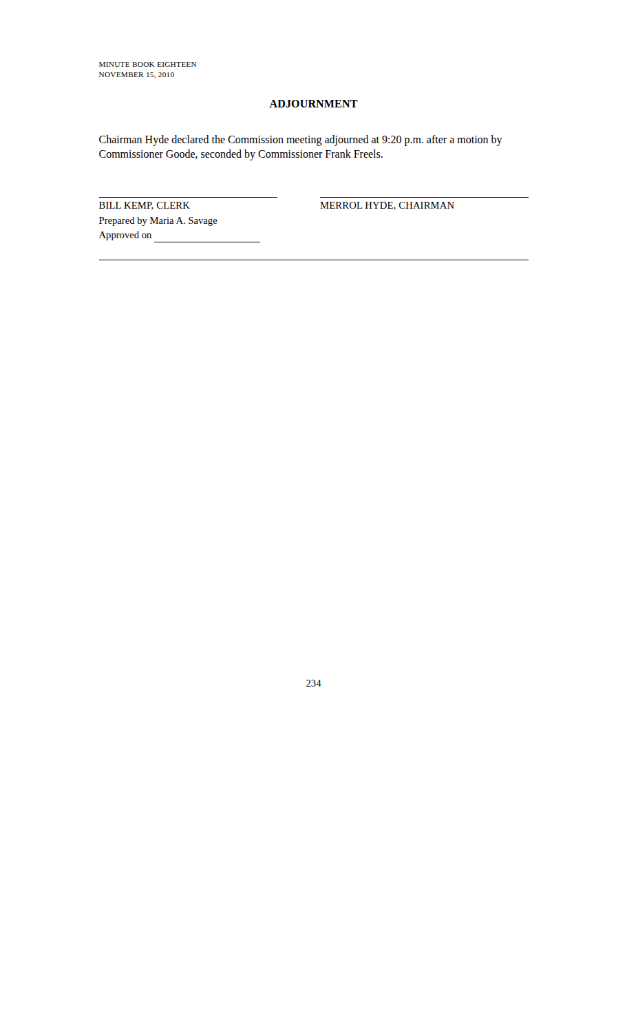MINUTE BOOK EIGHTEEN
NOVEMBER 15, 2010
ADJOURNMENT
Chairman Hyde declared the Commission meeting adjourned at 9:20 p.m. after a motion by Commissioner Goode, seconded by Commissioner Frank Freels.
| BILL KEMP, CLERK Prepared by Maria A. Savage Approved on | MERROL HYDE, CHAIRMAN |
234